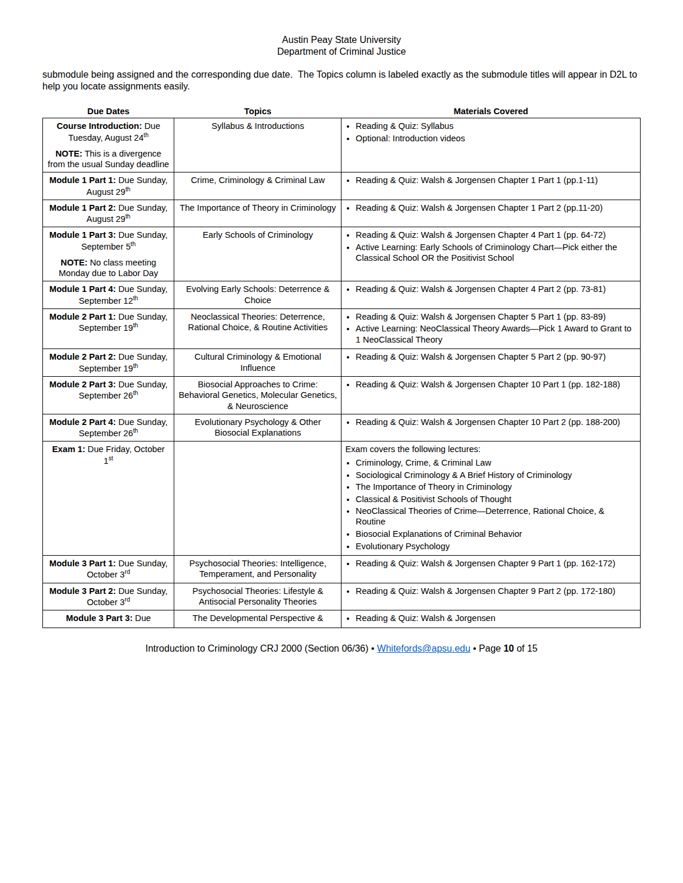Austin Peay State University
Department of Criminal Justice
submodule being assigned and the corresponding due date. The Topics column is labeled exactly as the submodule titles will appear in D2L to help you locate assignments easily.
| Due Dates | Topics | Materials Covered |
| --- | --- | --- |
| Course Introduction: Due Tuesday, August 24 th NOTE: This is a divergence from the usual Sunday deadline | Syllabus & Introductions | Reading & Quiz: Syllabus Optional: Introduction videos |
| Module 1 Part 1: Due Sunday, August 29 th | Crime, Criminology & Criminal Law | Reading & Quiz: Walsh & Jorgensen Chapter 1 Part 1 (pp.1-11) |
| Module 1 Part 2: Due Sunday, August 29 th | The Importance of Theory in Criminology | Reading & Quiz: Walsh & Jorgensen Chapter 1 Part 2 (pp.11-20) |
| Module 1 Part 3: Due Sunday, September 5 th NOTE: No class meeting Monday due to Labor Day | Early Schools of Criminology | Reading & Quiz: Walsh & Jorgensen Chapter 4 Part 1 (pp. 64-72) Active Learning: Early Schools of Criminology Chart—Pick either the Classical School OR the Positivist School |
| Module 1 Part 4: Due Sunday, September 12 th | Evolving Early Schools: Deterrence & Choice | Reading & Quiz: Walsh & Jorgensen Chapter 4 Part 2 (pp. 73-81) |
| Module 2 Part 1: Due Sunday, September 19 th | Neoclassical Theories: Deterrence, Rational Choice, & Routine Activities | Reading & Quiz: Walsh & Jorgensen Chapter 5 Part 1 (pp. 83-89) Active Learning: NeoClassical Theory Awards—Pick 1 Award to Grant to 1 NeoClassical Theory |
| Module 2 Part 2: Due Sunday, September 19 th | Cultural Criminology & Emotional Influence | Reading & Quiz: Walsh & Jorgensen Chapter 5 Part 2 (pp. 90-97) |
| Module 2 Part 3: Due Sunday, September 26 th | Biosocial Approaches to Crime: Behavioral Genetics, Molecular Genetics, & Neuroscience | Reading & Quiz: Walsh & Jorgensen Chapter 10 Part 1 (pp. 182-188) |
| Module 2 Part 4: Due Sunday, September 26 th | Evolutionary Psychology & Other Biosocial Explanations | Reading & Quiz: Walsh & Jorgensen Chapter 10 Part 2 (pp. 188-200) |
| Exam 1: Due Friday, October 1 st | | Exam covers the following lectures: Criminology, Crime, & Criminal Law Sociological Criminology & A Brief History of Criminology The Importance of Theory in Criminology Classical & Positivist Schools of Thought NeoClassical Theories of Crime—Deterrence, Rational Choice, & Routine Biosocial Explanations of Criminal Behavior Evolutionary Psychology |
| Module 3 Part 1: Due Sunday, October 3 rd | Psychosocial Theories: Intelligence, Temperament, and Personality | Reading & Quiz: Walsh & Jorgensen Chapter 9 Part 1 (pp. 162-172) |
| Module 3 Part 2: Due Sunday, October 3 rd | Psychosocial Theories: Lifestyle & Antisocial Personality Theories | Reading & Quiz: Walsh & Jorgensen Chapter 9 Part 2 (pp. 172-180) |
| Module 3 Part 3: Due | The Developmental Perspective & | Reading & Quiz: Walsh & Jorgensen |
Introduction to Criminology CRJ 2000 (Section 06/36) • Whitefords@apsu.edu • Page 10 of 15